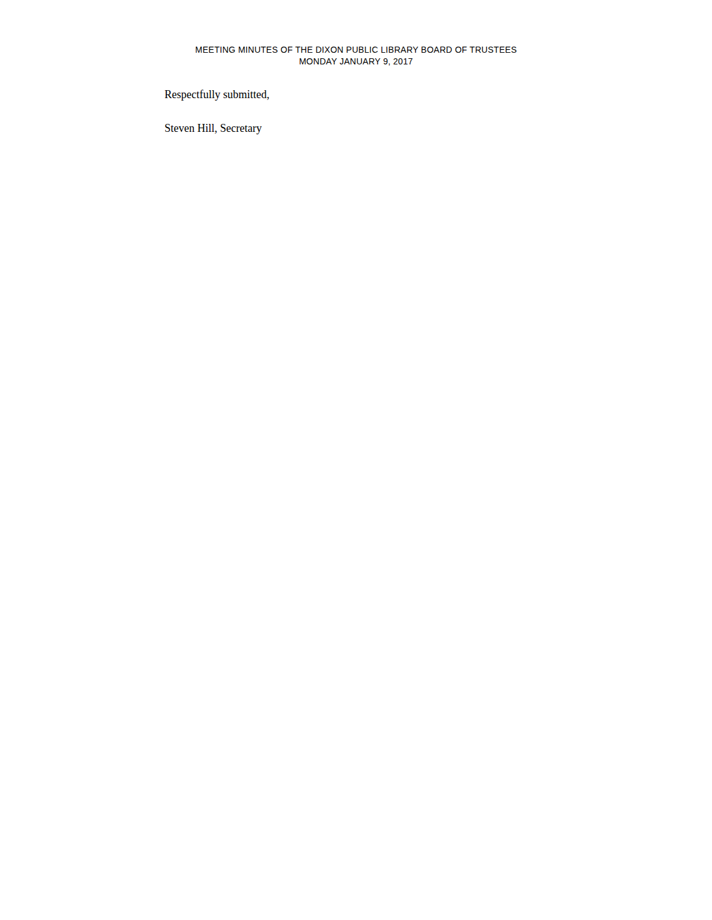MEETING MINUTES OF THE DIXON PUBLIC LIBRARY BOARD OF TRUSTEES MONDAY JANUARY 9, 2017
Respectfully submitted,
Steven Hill, Secretary